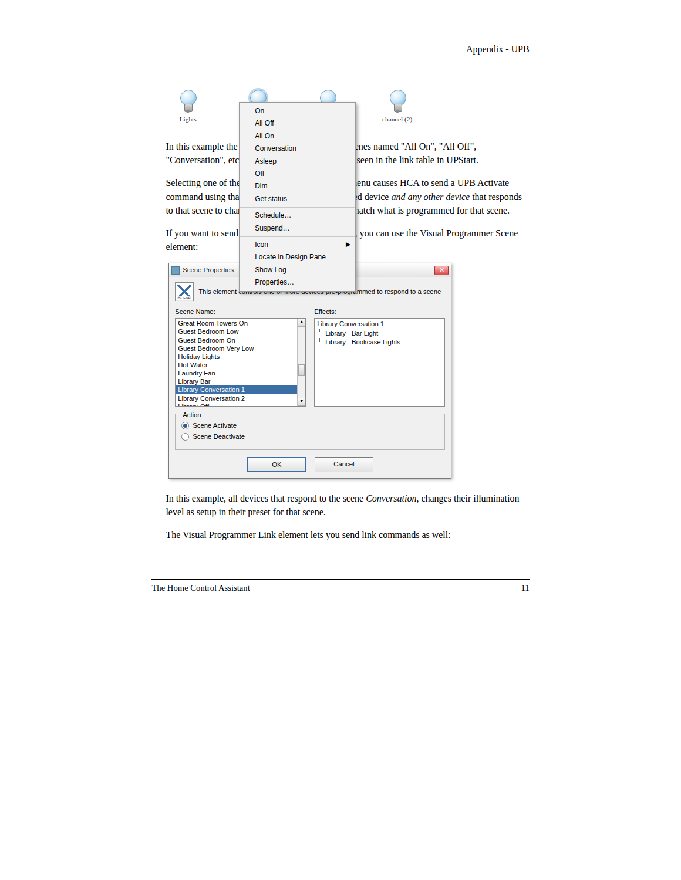Appendix - UPB
Lights
L…
channel (2)
On
All Off
All On
Conversation
Asleep
Off
Dim
Get status
Schedule…
Suspend…
Icon ▶
Locate in Design Pane
Show Log
Properties…
In this example the UPB device responds to the scenes named "All On", "All Off", "Conversation", etc. These names are the same as seen in the link table in UPStart.
Selecting one of these scene names in the popup menu causes HCA to send a UPB Activate command using that scene. This causes the selected device and any other device that responds to that scene to change their illumination level to match what is programmed for that scene.
If you want to send scene commands in a program, you can use the Visual Programmer Scene element:
Scene Properties
✕
This element controls one or more devices pre-programmed to respond to a scene
Scene Name:
Great Room Towers On
Guest Bedroom Low
Guest Bedroom On
Guest Bedroom Very Low
Holiday Lights
Hot Water
Laundry Fan
Library Bar
Library Conversation 1
Library Conversation 2
Library Off
Library On
▲
▼
Effects:
Library Conversation 1
Library - Bar Light
Library - Bookcase Lights
Action
Scene Activate
Scene Deactivate
OK
Cancel
In this example, all devices that respond to the scene Conversation, changes their illumination level as setup in their preset for that scene.
The Visual Programmer Link element lets you send link commands as well:
The Home Control Assistant
11